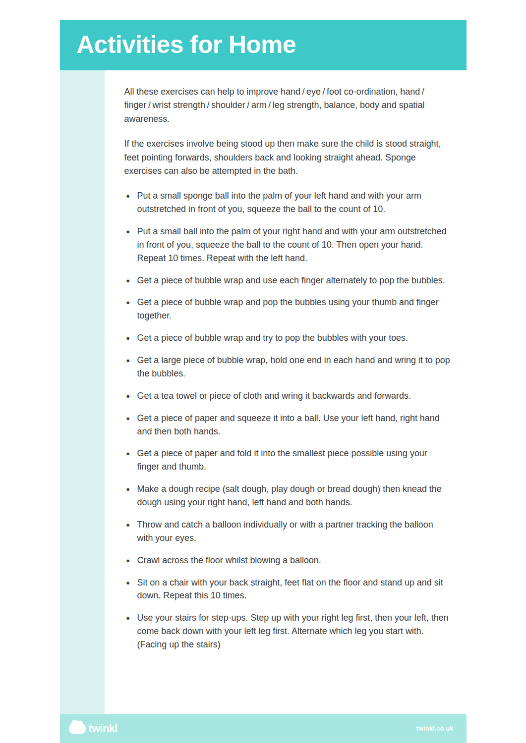Activities for Home
All these exercises can help to improve hand / eye / foot co-ordination, hand / finger / wrist strength / shoulder / arm / leg strength, balance, body and spatial awareness.
If the exercises involve being stood up then make sure the child is stood straight, feet pointing forwards, shoulders back and looking straight ahead. Sponge exercises can also be attempted in the bath.
Put a small sponge ball into the palm of your left hand and with your arm outstretched in front of you, squeeze the ball to the count of 10.
Put a small ball into the palm of your right hand and with your arm outstretched in front of you, squeeze the ball to the count of 10. Then open your hand. Repeat 10 times. Repeat with the left hand.
Get a piece of bubble wrap and use each finger alternately to pop the bubbles.
Get a piece of bubble wrap and pop the bubbles using your thumb and finger together.
Get a piece of bubble wrap and try to pop the bubbles with your toes.
Get a large piece of bubble wrap, hold one end in each hand and wring it to pop the bubbles.
Get a tea towel or piece of cloth and wring it backwards and forwards.
Get a piece of paper and squeeze it into a ball. Use your left hand, right hand and then both hands.
Get a piece of paper and fold it into the smallest piece possible using your finger and thumb.
Make a dough recipe (salt dough, play dough or bread dough) then knead the dough using your right hand, left hand and both hands.
Throw and catch a balloon individually or with a partner tracking the balloon with your eyes.
Crawl across the floor whilst blowing a balloon.
Sit on a chair with your back straight, feet flat on the floor and stand up and sit down. Repeat this 10 times.
Use your stairs for step-ups. Step up with your right leg first, then your left, then come back down with your left leg first. Alternate which leg you start with. (Facing up the stairs)
twinkl
twinkl.co.uk